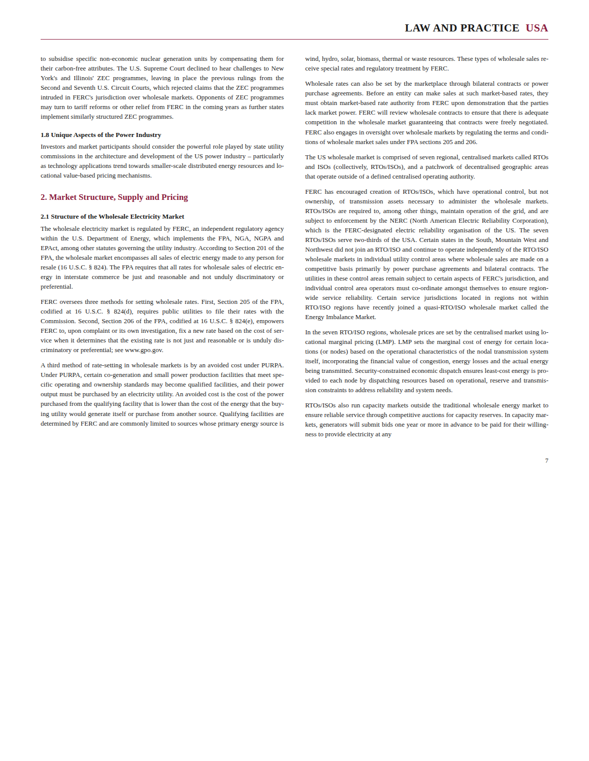LAW AND PRACTICE USA
to subsidise specific non-economic nuclear generation units by compensating them for their carbon-free attributes. The U.S. Supreme Court declined to hear challenges to New York's and Illinois' ZEC programmes, leaving in place the previous rulings from the Second and Seventh U.S. Circuit Courts, which rejected claims that the ZEC programmes intruded in FERC's jurisdiction over wholesale markets. Opponents of ZEC programmes may turn to tariff reforms or other relief from FERC in the coming years as further states implement similarly structured ZEC programmes.
1.8 Unique Aspects of the Power Industry
Investors and market participants should consider the powerful role played by state utility commissions in the architecture and development of the US power industry – particularly as technology applications trend towards smaller-scale distributed energy resources and locational value-based pricing mechanisms.
2. Market Structure, Supply and Pricing
2.1 Structure of the Wholesale Electricity Market
The wholesale electricity market is regulated by FERC, an independent regulatory agency within the U.S. Department of Energy, which implements the FPA, NGA, NGPA and EPAct, among other statutes governing the utility industry. According to Section 201 of the FPA, the wholesale market encompasses all sales of electric energy made to any person for resale (16 U.S.C. § 824). The FPA requires that all rates for wholesale sales of electric energy in interstate commerce be just and reasonable and not unduly discriminatory or preferential.
FERC oversees three methods for setting wholesale rates. First, Section 205 of the FPA, codified at 16 U.S.C. § 824(d), requires public utilities to file their rates with the Commission. Second, Section 206 of the FPA, codified at 16 U.S.C. § 824(e), empowers FERC to, upon complaint or its own investigation, fix a new rate based on the cost of service when it determines that the existing rate is not just and reasonable or is unduly discriminatory or preferential; see www.gpo.gov.
A third method of rate-setting in wholesale markets is by an avoided cost under PURPA. Under PURPA, certain co-generation and small power production facilities that meet specific operating and ownership standards may become qualified facilities, and their power output must be purchased by an electricity utility. An avoided cost is the cost of the power purchased from the qualifying facility that is lower than the cost of the energy that the buying utility would generate itself or purchase from another source. Qualifying facilities are determined by FERC and are commonly limited to sources whose primary energy source is wind, hydro, solar, biomass, thermal or waste resources. These types of wholesale sales receive special rates and regulatory treatment by FERC.
Wholesale rates can also be set by the marketplace through bilateral contracts or power purchase agreements. Before an entity can make sales at such market-based rates, they must obtain market-based rate authority from FERC upon demonstration that the parties lack market power. FERC will review wholesale contracts to ensure that there is adequate competition in the wholesale market guaranteeing that contracts were freely negotiated. FERC also engages in oversight over wholesale markets by regulating the terms and conditions of wholesale market sales under FPA sections 205 and 206.
The US wholesale market is comprised of seven regional, centralised markets called RTOs and ISOs (collectively, RTOs/ISOs), and a patchwork of decentralised geographic areas that operate outside of a defined centralised operating authority.
FERC has encouraged creation of RTOs/ISOs, which have operational control, but not ownership, of transmission assets necessary to administer the wholesale markets. RTOs/ISOs are required to, among other things, maintain operation of the grid, and are subject to enforcement by the NERC (North American Electric Reliability Corporation), which is the FERC-designated electric reliability organisation of the US. The seven RTOs/ISOs serve two-thirds of the USA. Certain states in the South, Mountain West and Northwest did not join an RTO/ISO and continue to operate independently of the RTO/ISO wholesale markets in individual utility control areas where wholesale sales are made on a competitive basis primarily by power purchase agreements and bilateral contracts. The utilities in these control areas remain subject to certain aspects of FERC's jurisdiction, and individual control area operators must co-ordinate amongst themselves to ensure region-wide service reliability. Certain service jurisdictions located in regions not within RTO/ISO regions have recently joined a quasi-RTO/ISO wholesale market called the Energy Imbalance Market.
In the seven RTO/ISO regions, wholesale prices are set by the centralised market using locational marginal pricing (LMP). LMP sets the marginal cost of energy for certain locations (or nodes) based on the operational characteristics of the nodal transmission system itself, incorporating the financial value of congestion, energy losses and the actual energy being transmitted. Security-constrained economic dispatch ensures least-cost energy is provided to each node by dispatching resources based on operational, reserve and transmission constraints to address reliability and system needs.
RTOs/ISOs also run capacity markets outside the traditional wholesale energy market to ensure reliable service through competitive auctions for capacity reserves. In capacity markets, generators will submit bids one year or more in advance to be paid for their willingness to provide electricity at any
7